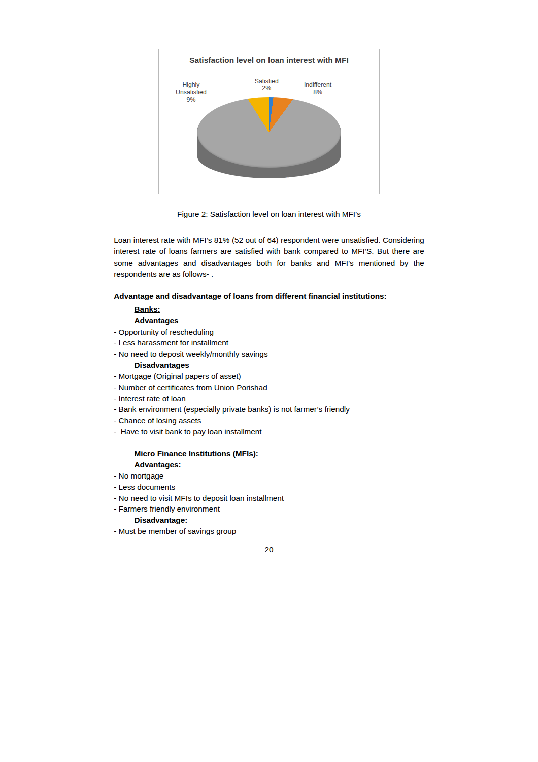Satisfaction level on loan interest with MFI
Highly
Unsatisfied
9%
Satisfied
2%
Indifferent
8%
Unsatisfied
81%
Figure 2: Satisfaction level on loan interest with MFI’s
Loan interest rate with MFI’s 81% (52 out of 64) respondent were unsatisfied. Considering interest rate of loans farmers are satisfied with bank compared to MFI’S. But there are some advantages and disadvantages both for banks and MFI’s mentioned by the respondents are as follows- .
Advantage and disadvantage of loans from different financial institutions:
Banks:
Advantages
- Opportunity of rescheduling
- Less harassment for installment
- No need to deposit weekly/monthly savings
Disadvantages
- Mortgage (Original papers of asset)
- Number of certificates from Union Porishad
- Interest rate of loan
- Bank environment (especially private banks) is not farmer’s friendly
- Chance of losing assets
- Have to visit bank to pay loan installment
Micro Finance Institutions (MFIs):
Advantages:
- No mortgage
- Less documents
- No need to visit MFIs to deposit loan installment
- Farmers friendly environment
Disadvantage:
- Must be member of savings group
20